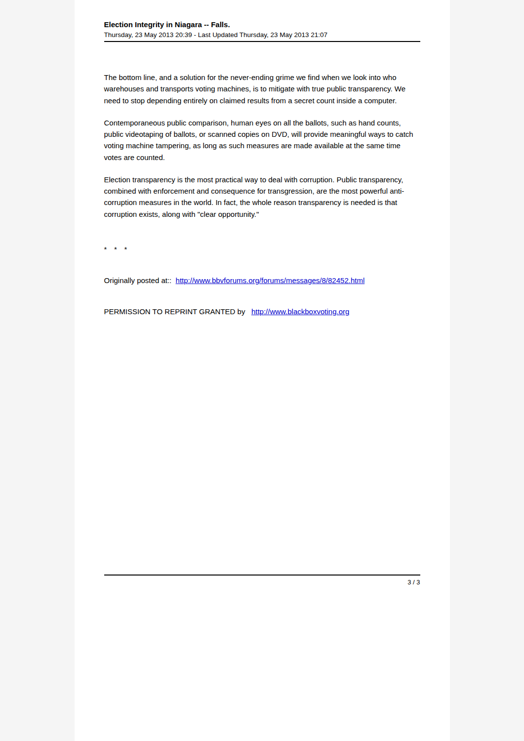Election Integrity in Niagara -- Falls.
Thursday, 23 May 2013 20:39 - Last Updated Thursday, 23 May 2013 21:07
The bottom line, and a solution for the never-ending grime we find when we look into who warehouses and transports voting machines, is to mitigate with true public transparency. We need to stop depending entirely on claimed results from a secret count inside a computer.
Contemporaneous public comparison, human eyes on all the ballots, such as hand counts, public videotaping of ballots, or scanned copies on DVD, will provide meaningful ways to catch voting machine tampering, as long as such measures are made available at the same time votes are counted.
Election transparency is the most practical way to deal with corruption. Public transparency, combined with enforcement and consequence for transgression, are the most powerful anti-corruption measures in the world. In fact, the whole reason transparency is needed is that corruption exists, along with "clear opportunity."
* * *
Originally posted at:: http://www.bbvforums.org/forums/messages/8/82452.html
PERMISSION TO REPRINT GRANTED by http://www.blackboxvoting.org
3 / 3